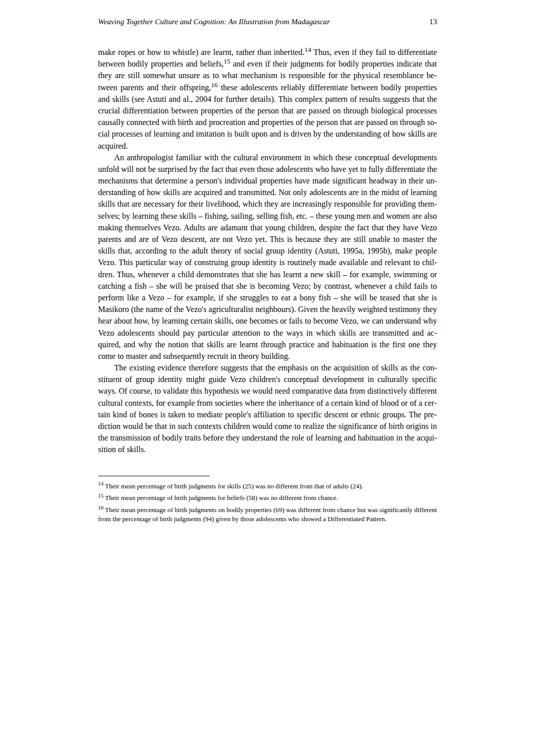Weaving Together Culture and Cognition: An Illustration from Madagascar 13
make ropes or how to whistle) are learnt, rather than inherited.14 Thus, even if they fail to differentiate between bodily properties and beliefs,15 and even if their judgments for bodily properties indicate that they are still somewhat unsure as to what mechanism is responsible for the physical resemblance between parents and their offspring,16 these adolescents reliably differentiate between bodily properties and skills (see Astuti and al., 2004 for further details). This complex pattern of results suggests that the crucial differentiation between properties of the person that are passed on through biological processes causally connected with birth and procreation and properties of the person that are passed on through social processes of learning and imitation is built upon and is driven by the understanding of how skills are acquired.
An anthropologist familiar with the cultural environment in which these conceptual developments unfold will not be surprised by the fact that even those adolescents who have yet to fully differentiate the mechanisms that determine a person's individual properties have made significant headway in their understanding of how skills are acquired and transmitted. Not only adolescents are in the midst of learning skills that are necessary for their livelihood, which they are increasingly responsible for providing themselves; by learning these skills – fishing, sailing, selling fish, etc. – these young men and women are also making themselves Vezo. Adults are adamant that young children, despite the fact that they have Vezo parents and are of Vezo descent, are not Vezo yet. This is because they are still unable to master the skills that, according to the adult theory of social group identity (Astuti, 1995a, 1995b), make people Vezo. This particular way of construing group identity is routinely made available and relevant to children. Thus, whenever a child demonstrates that she has learnt a new skill – for example, swimming or catching a fish – she will be praised that she is becoming Vezo; by contrast, whenever a child fails to perform like a Vezo – for example, if she struggles to eat a bony fish – she will be teased that she is Masikoro (the name of the Vezo's agriculturalist neighbours). Given the heavily weighted testimony they hear about how, by learning certain skills, one becomes or fails to become Vezo, we can understand why Vezo adolescents should pay particular attention to the ways in which skills are transmitted and acquired, and why the notion that skills are learnt through practice and habituation is the first one they come to master and subsequently recruit in theory building.
The existing evidence therefore suggests that the emphasis on the acquisition of skills as the constituent of group identity might guide Vezo children's conceptual development in culturally specific ways. Of course, to validate this hypothesis we would need comparative data from distinctively different cultural contexts, for example from societies where the inheritance of a certain kind of blood or of a certain kind of bones is taken to mediate people's affiliation to specific descent or ethnic groups. The prediction would be that in such contexts children would come to realize the significance of birth origins in the transmission of bodily traits before they understand the role of learning and habituation in the acquisition of skills.
14Their mean percentage of birth judgments for skills (25) was no different from that of adults (24).
15Their mean percentage of birth judgments for beliefs (58) was no different from chance.
16Their mean percentage of birth judgments on bodily properties (69) was different from chance but was significantly different from the percentage of birth judgments (94) given by those adolescents who showed a Differentiated Pattern.